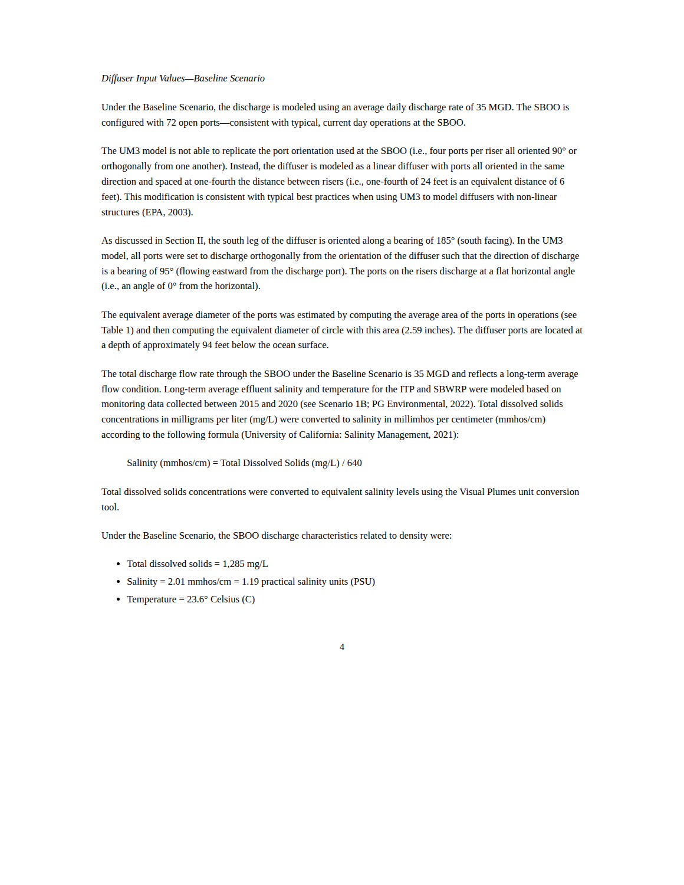Diffuser Input Values—Baseline Scenario
Under the Baseline Scenario, the discharge is modeled using an average daily discharge rate of 35 MGD. The SBOO is configured with 72 open ports—consistent with typical, current day operations at the SBOO.
The UM3 model is not able to replicate the port orientation used at the SBOO (i.e., four ports per riser all oriented 90° or orthogonally from one another). Instead, the diffuser is modeled as a linear diffuser with ports all oriented in the same direction and spaced at one-fourth the distance between risers (i.e., one-fourth of 24 feet is an equivalent distance of 6 feet). This modification is consistent with typical best practices when using UM3 to model diffusers with non-linear structures (EPA, 2003).
As discussed in Section II, the south leg of the diffuser is oriented along a bearing of 185° (south facing). In the UM3 model, all ports were set to discharge orthogonally from the orientation of the diffuser such that the direction of discharge is a bearing of 95° (flowing eastward from the discharge port). The ports on the risers discharge at a flat horizontal angle (i.e., an angle of 0° from the horizontal).
The equivalent average diameter of the ports was estimated by computing the average area of the ports in operations (see Table 1) and then computing the equivalent diameter of circle with this area (2.59 inches). The diffuser ports are located at a depth of approximately 94 feet below the ocean surface.
The total discharge flow rate through the SBOO under the Baseline Scenario is 35 MGD and reflects a long-term average flow condition. Long-term average effluent salinity and temperature for the ITP and SBWRP were modeled based on monitoring data collected between 2015 and 2020 (see Scenario 1B; PG Environmental, 2022). Total dissolved solids concentrations in milligrams per liter (mg/L) were converted to salinity in millimhos per centimeter (mmhos/cm) according to the following formula (University of California: Salinity Management, 2021):
Salinity (mmhos/cm) = Total Dissolved Solids (mg/L) / 640
Total dissolved solids concentrations were converted to equivalent salinity levels using the Visual Plumes unit conversion tool.
Under the Baseline Scenario, the SBOO discharge characteristics related to density were:
Total dissolved solids = 1,285 mg/L
Salinity = 2.01 mmhos/cm = 1.19 practical salinity units (PSU)
Temperature = 23.6° Celsius (C)
4